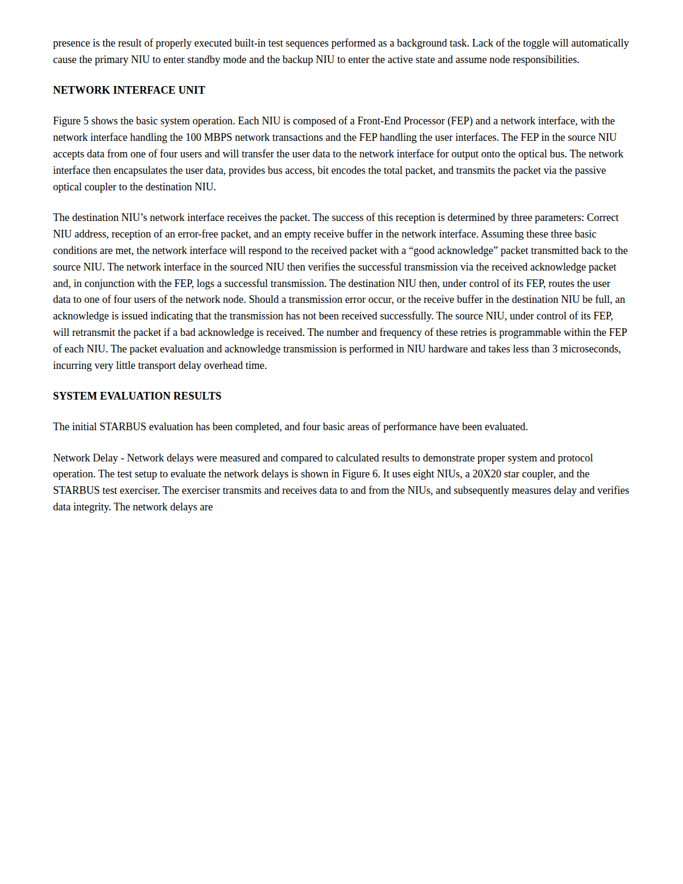presence is the result of properly executed built-in test sequences performed as a background task. Lack of the toggle will automatically cause the primary NIU to enter standby mode and the backup NIU to enter the active state and assume node responsibilities.
Network Interface Unit
Figure 5 shows the basic system operation. Each NIU is composed of a Front-End Processor (FEP) and a network interface, with the network interface handling the 100 MBPS network transactions and the FEP handling the user interfaces. The FEP in the source NIU accepts data from one of four users and will transfer the user data to the network interface for output onto the optical bus. The network interface then encapsulates the user data, provides bus access, bit encodes the total packet, and transmits the packet via the passive optical coupler to the destination NIU.
The destination NIU’s network interface receives the packet. The success of this reception is determined by three parameters: Correct NIU address, reception of an error-free packet, and an empty receive buffer in the network interface. Assuming these three basic conditions are met, the network interface will respond to the received packet with a “good acknowledge” packet transmitted back to the source NIU. The network interface in the sourced NIU then verifies the successful transmission via the received acknowledge packet and, in conjunction with the FEP, logs a successful transmission. The destination NIU then, under control of its FEP, routes the user data to one of four users of the network node. Should a transmission error occur, or the receive buffer in the destination NIU be full, an acknowledge is issued indicating that the transmission has not been received successfully. The source NIU, under control of its FEP, will retransmit the packet if a bad acknowledge is received. The number and frequency of these retries is programmable within the FEP of each NIU. The packet evaluation and acknowledge transmission is performed in NIU hardware and takes less than 3 microseconds, incurring very little transport delay overhead time.
System Evaluation Results
The initial STARBUS evaluation has been completed, and four basic areas of performance have been evaluated.
Network Delay - Network delays were measured and compared to calculated results to demonstrate proper system and protocol operation. The test setup to evaluate the network delays is shown in Figure 6. It uses eight NIUs, a 20X20 star coupler, and the STARBUS test exerciser. The exerciser transmits and receives data to and from the NIUs, and subsequently measures delay and verifies data integrity. The network delays are